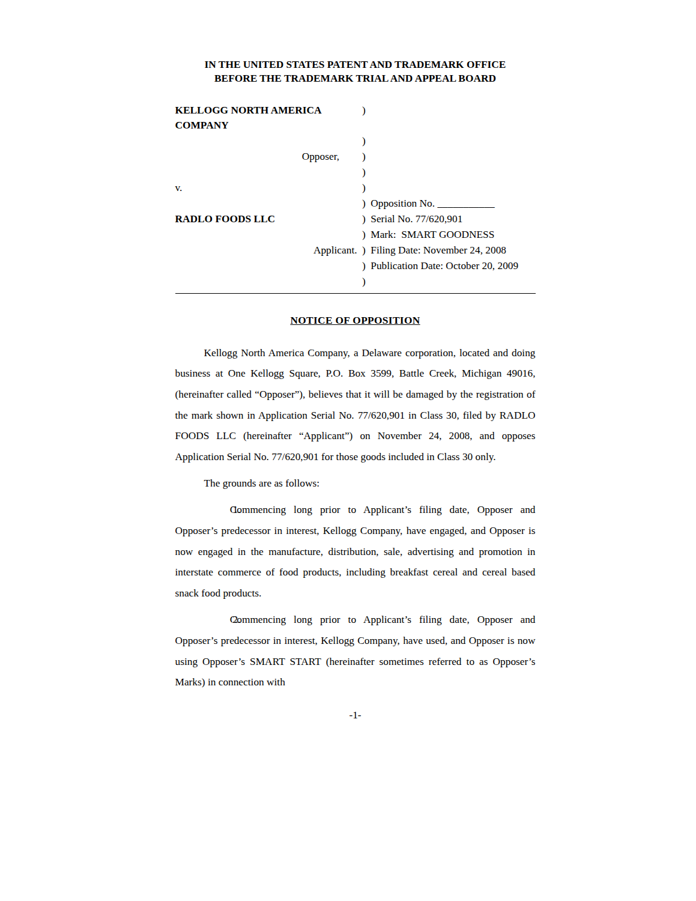IN THE UNITED STATES PATENT AND TRADEMARK OFFICE
BEFORE THE TRADEMARK TRIAL AND APPEAL BOARD
| KELLOGG NORTH AMERICA COMPANY | ) | |
| | ) | |
| Opposer, | ) | |
| | ) | |
| v. | ) | |
| | ) | Opposition No. ___________ |
| RADLO FOODS LLC | ) | Serial No. 77/620,901 |
| | ) | Mark: SMART GOODNESS |
| Applicant. | ) | Filing Date: November 24, 2008 |
| | ) | Publication Date: October 20, 2009 |
| | ) | |
NOTICE OF OPPOSITION
Kellogg North America Company, a Delaware corporation, located and doing business at One Kellogg Square, P.O. Box 3599, Battle Creek, Michigan 49016, (hereinafter called “Opposer”), believes that it will be damaged by the registration of the mark shown in Application Serial No. 77/620,901 in Class 30, filed by RADLO FOODS LLC (hereinafter “Applicant”) on November 24, 2008, and opposes Application Serial No. 77/620,901 for those goods included in Class 30 only.
The grounds are as follows:
1. Commencing long prior to Applicant’s filing date, Opposer and Opposer’s predecessor in interest, Kellogg Company, have engaged, and Opposer is now engaged in the manufacture, distribution, sale, advertising and promotion in interstate commerce of food products, including breakfast cereal and cereal based snack food products.
2. Commencing long prior to Applicant’s filing date, Opposer and Opposer’s predecessor in interest, Kellogg Company, have used, and Opposer is now using Opposer’s SMART START (hereinafter sometimes referred to as Opposer’s Marks) in connection with
-1-